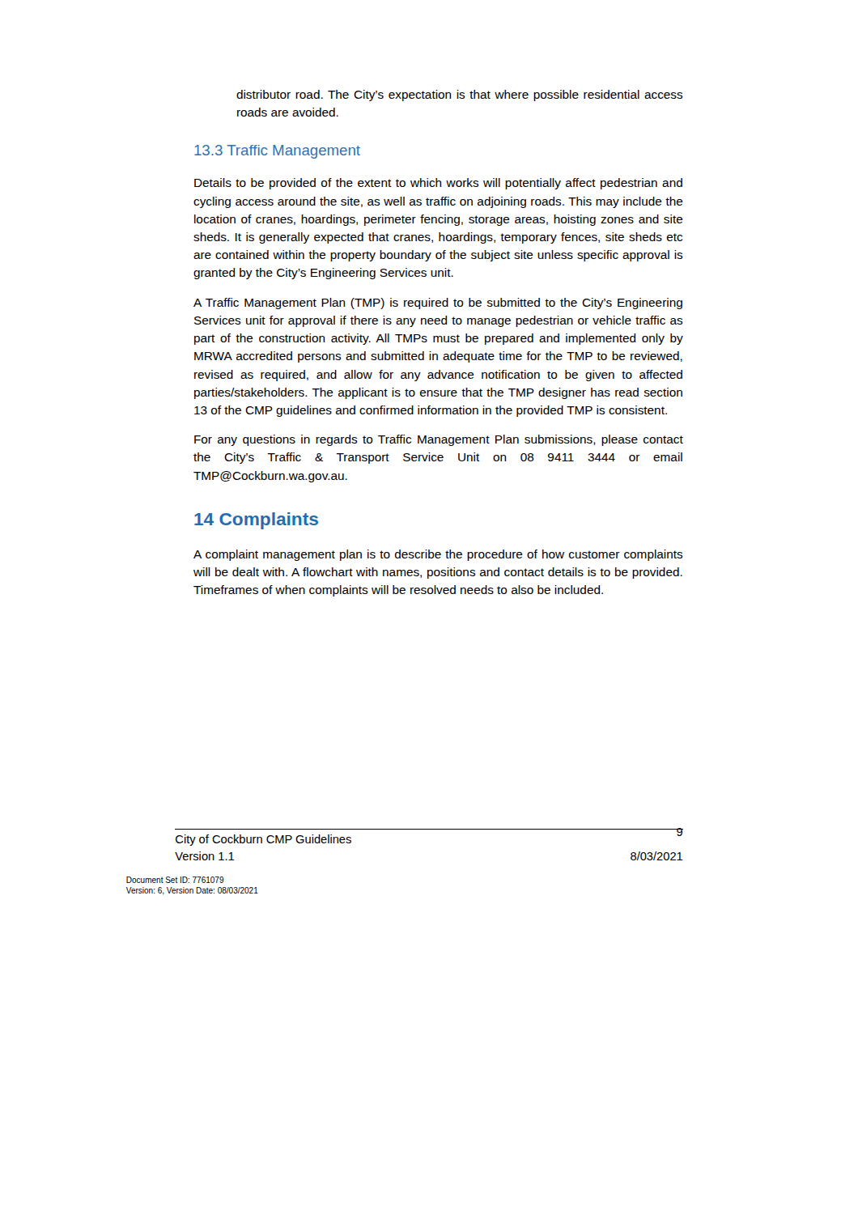distributor road. The City’s expectation is that where possible residential access roads are avoided.
13.3 Traffic Management
Details to be provided of the extent to which works will potentially affect pedestrian and cycling access around the site, as well as traffic on adjoining roads. This may include the location of cranes, hoardings, perimeter fencing, storage areas, hoisting zones and site sheds. It is generally expected that cranes, hoardings, temporary fences, site sheds etc are contained within the property boundary of the subject site unless specific approval is granted by the City’s Engineering Services unit.
A Traffic Management Plan (TMP) is required to be submitted to the City’s Engineering Services unit for approval if there is any need to manage pedestrian or vehicle traffic as part of the construction activity. All TMPs must be prepared and implemented only by MRWA accredited persons and submitted in adequate time for the TMP to be reviewed, revised as required, and allow for any advance notification to be given to affected parties/stakeholders. The applicant is to ensure that the TMP designer has read section 13 of the CMP guidelines and confirmed information in the provided TMP is consistent.
For any questions in regards to Traffic Management Plan submissions, please contact the City’s Traffic & Transport Service Unit on 08 9411 3444 or email TMP@Cockburn.wa.gov.au.
14 Complaints
A complaint management plan is to describe the procedure of how customer complaints will be dealt with. A flowchart with names, positions and contact details is to be provided. Timeframes of when complaints will be resolved needs to also be included.
9
City of Cockburn CMP Guidelines
Version 1.1
8/03/2021
Document Set ID: 7761079
Version: 6, Version Date: 08/03/2021